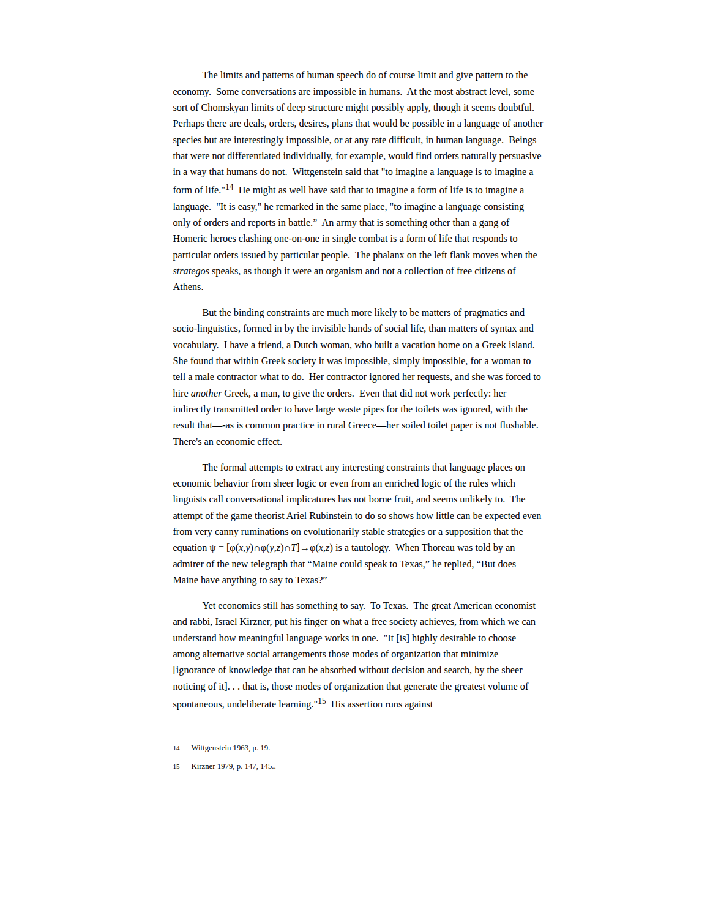The limits and patterns of human speech do of course limit and give pattern to the economy. Some conversations are impossible in humans. At the most abstract level, some sort of Chomskyan limits of deep structure might possibly apply, though it seems doubtful. Perhaps there are deals, orders, desires, plans that would be possible in a language of another species but are interestingly impossible, or at any rate difficult, in human language. Beings that were not differentiated individually, for example, would find orders naturally persuasive in a way that humans do not. Wittgenstein said that "to imagine a language is to imagine a form of life."14 He might as well have said that to imagine a form of life is to imagine a language. "It is easy," he remarked in the same place, "to imagine a language consisting only of orders and reports in battle.” An army that is something other than a gang of Homeric heroes clashing one-on-one in single combat is a form of life that responds to particular orders issued by particular people. The phalanx on the left flank moves when the strategos speaks, as though it were an organism and not a collection of free citizens of Athens.
But the binding constraints are much more likely to be matters of pragmatics and socio-linguistics, formed in by the invisible hands of social life, than matters of syntax and vocabulary. I have a friend, a Dutch woman, who built a vacation home on a Greek island. She found that within Greek society it was impossible, simply impossible, for a woman to tell a male contractor what to do. Her contractor ignored her requests, and she was forced to hire another Greek, a man, to give the orders. Even that did not work perfectly: her indirectly transmitted order to have large waste pipes for the toilets was ignored, with the result that—-as is common practice in rural Greece—her soiled toilet paper is not flushable. There's an economic effect.
The formal attempts to extract any interesting constraints that language places on economic behavior from sheer logic or even from an enriched logic of the rules which linguists call conversational implicatures has not borne fruit, and seems unlikely to. The attempt of the game theorist Ariel Rubinstein to do so shows how little can be expected even from very canny ruminations on evolutionarily stable strategies or a supposition that the equation ψ = [φ(x,y)∩φ(y,z)∩T]→φ(x,z) is a tautology. When Thoreau was told by an admirer of the new telegraph that “Maine could speak to Texas,” he replied, “But does Maine have anything to say to Texas?”
Yet economics still has something to say. To Texas. The great American economist and rabbi, Israel Kirzner, put his finger on what a free society achieves, from which we can understand how meaningful language works in one. "It [is] highly desirable to choose among alternative social arrangements those modes of organization that minimize [ignorance of knowledge that can be absorbed without decision and search, by the sheer noticing of it]. . . that is, those modes of organization that generate the greatest volume of spontaneous, undeliberate learning."15 His assertion runs against
14 Wittgenstein 1963, p. 19.
15 Kirzner 1979, p. 147, 145..